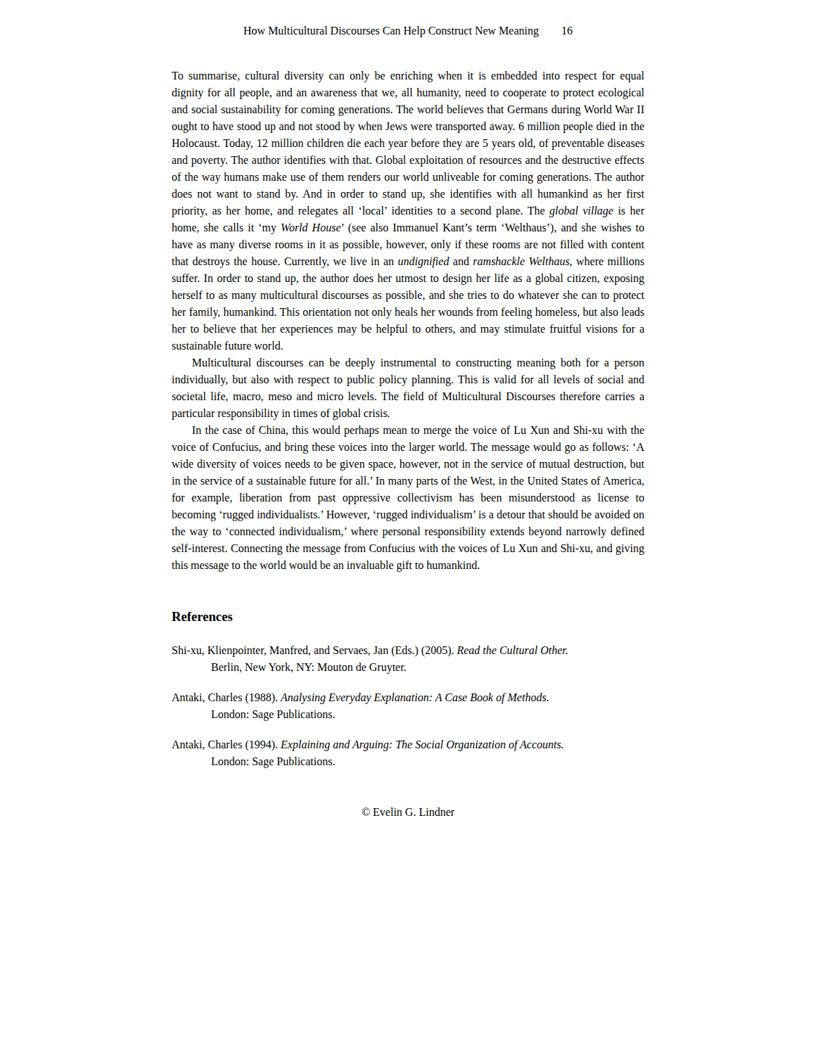How Multicultural Discourses Can Help Construct New Meaning 16
To summarise, cultural diversity can only be enriching when it is embedded into respect for equal dignity for all people, and an awareness that we, all humanity, need to cooperate to protect ecological and social sustainability for coming generations. The world believes that Germans during World War II ought to have stood up and not stood by when Jews were transported away. 6 million people died in the Holocaust. Today, 12 million children die each year before they are 5 years old, of preventable diseases and poverty. The author identifies with that. Global exploitation of resources and the destructive effects of the way humans make use of them renders our world unliveable for coming generations. The author does not want to stand by. And in order to stand up, she identifies with all humankind as her first priority, as her home, and relegates all ‘local’ identities to a second plane. The global village is her home, she calls it ‘my World House’ (see also Immanuel Kant’s term ‘Welthaus’), and she wishes to have as many diverse rooms in it as possible, however, only if these rooms are not filled with content that destroys the house. Currently, we live in an undignified and ramshackle Welthaus, where millions suffer. In order to stand up, the author does her utmost to design her life as a global citizen, exposing herself to as many multicultural discourses as possible, and she tries to do whatever she can to protect her family, humankind. This orientation not only heals her wounds from feeling homeless, but also leads her to believe that her experiences may be helpful to others, and may stimulate fruitful visions for a sustainable future world.
Multicultural discourses can be deeply instrumental to constructing meaning both for a person individually, but also with respect to public policy planning. This is valid for all levels of social and societal life, macro, meso and micro levels. The field of Multicultural Discourses therefore carries a particular responsibility in times of global crisis.
In the case of China, this would perhaps mean to merge the voice of Lu Xun and Shi-xu with the voice of Confucius, and bring these voices into the larger world. The message would go as follows: ‘A wide diversity of voices needs to be given space, however, not in the service of mutual destruction, but in the service of a sustainable future for all.’ In many parts of the West, in the United States of America, for example, liberation from past oppressive collectivism has been misunderstood as license to becoming ‘rugged individualists.’ However, ‘rugged individualism’ is a detour that should be avoided on the way to ‘connected individualism,’ where personal responsibility extends beyond narrowly defined self-interest. Connecting the message from Confucius with the voices of Lu Xun and Shi-xu, and giving this message to the world would be an invaluable gift to humankind.
References
Shi-xu, Klienpointer, Manfred, and Servaes, Jan (Eds.) (2005). Read the Cultural Other.Berlin, New York, NY: Mouton de Gruyter.
Antaki, Charles (1988). Analysing Everyday Explanation: A Case Book of Methods.London: Sage Publications.
Antaki, Charles (1994). Explaining and Arguing: The Social Organization of Accounts.London: Sage Publications.
© Evelin G. Lindner